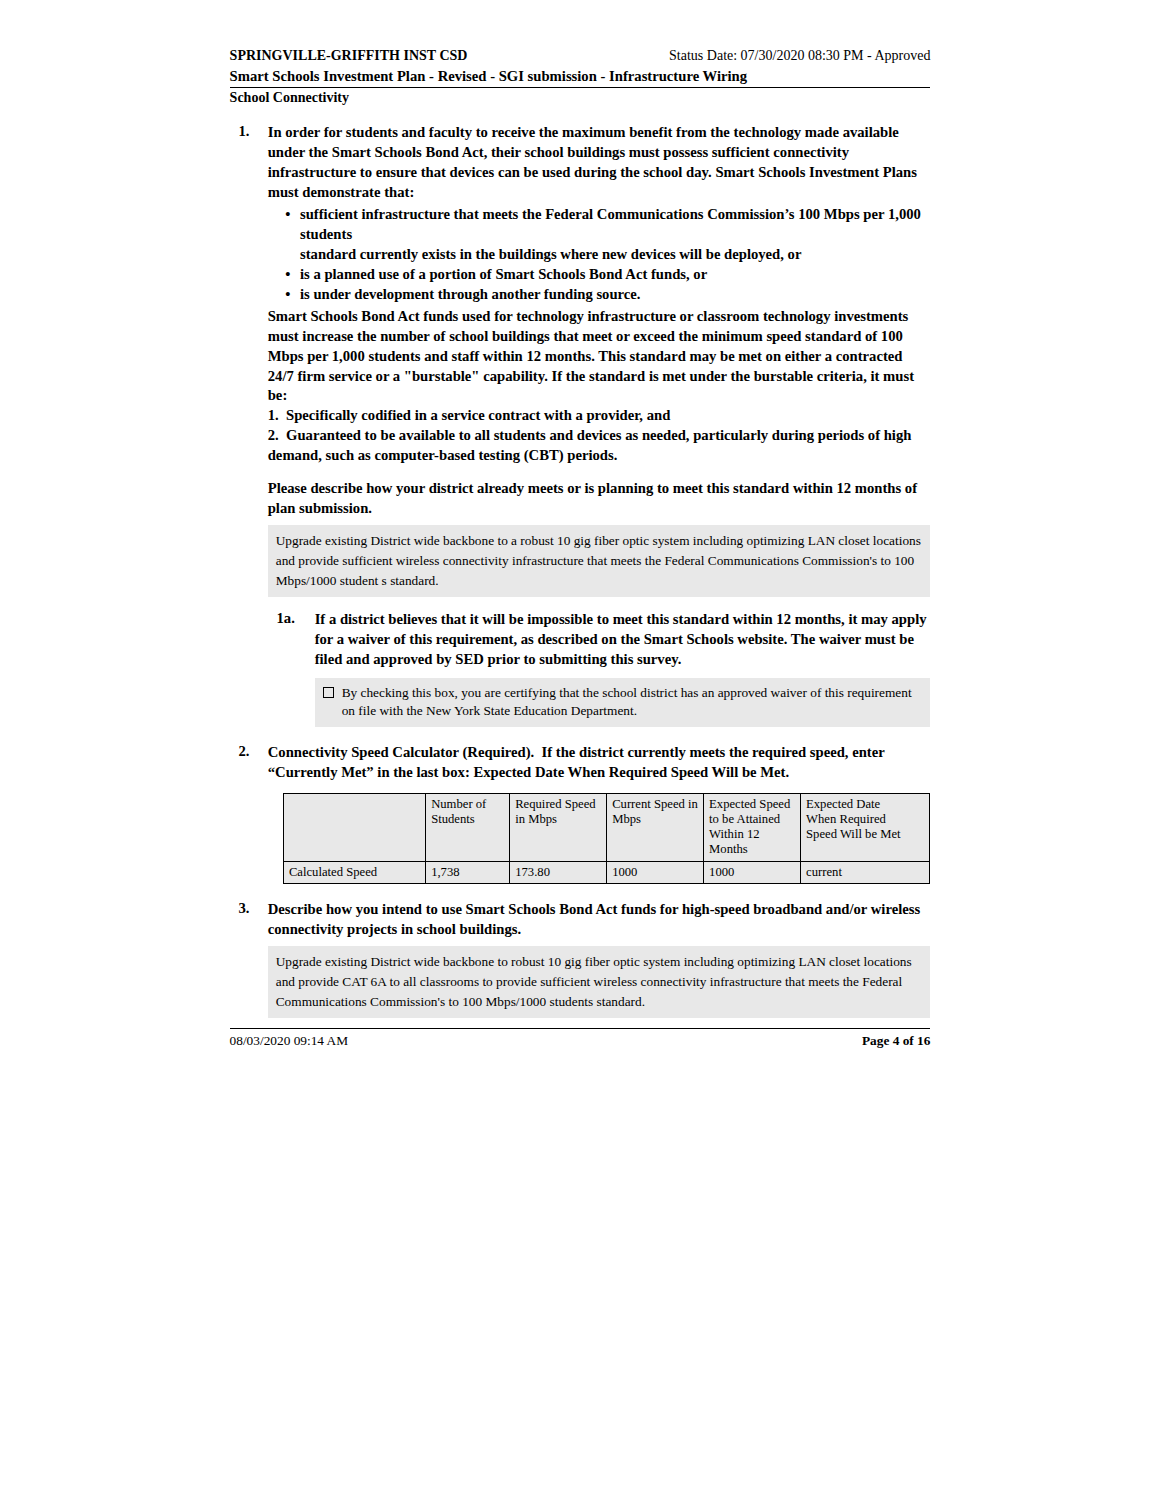SPRINGVILLE-GRIFFITH INST CSD
Status Date: 07/30/2020 08:30 PM - Approved
Smart Schools Investment Plan - Revised - SGI submission - Infrastructure Wiring
School Connectivity
1.
In order for students and faculty to receive the maximum benefit from the technology made available under the Smart Schools Bond Act, their school buildings must possess sufficient connectivity infrastructure to ensure that devices can be used during the school day. Smart Schools Investment Plans must demonstrate that:
sufficient infrastructure that meets the Federal Communications Commission’s 100 Mbps per 1,000 students
standard currently exists in the buildings where new devices will be deployed, or
is a planned use of a portion of Smart Schools Bond Act funds, or
is under development through another funding source.
Smart Schools Bond Act funds used for technology infrastructure or classroom technology investments must increase the number of school buildings that meet or exceed the minimum speed standard of 100 Mbps per 1,000 students and staff within 12 months. This standard may be met on either a contracted 24/7 firm service or a "burstable" capability. If the standard is met under the burstable criteria, it must be:
1. Specifically codified in a service contract with a provider, and
2. Guaranteed to be available to all students and devices as needed, particularly during periods of high demand, such as computer-based testing (CBT) periods.
Please describe how your district already meets or is planning to meet this standard within 12 months of plan submission.
Upgrade existing District wide backbone to a robust 10 gig fiber optic system including optimizing LAN closet locations and provide sufficient wireless connectivity infrastructure that meets the Federal Communications Commission's to 100 Mbps/1000 student s standard.
1a.
If a district believes that it will be impossible to meet this standard within 12 months, it may apply for a waiver of this requirement, as described on the Smart Schools website. The waiver must be filed and approved by SED prior to submitting this survey.
By checking this box, you are certifying that the school district has an approved waiver of this requirement on file with the New York State Education Department.
2.
Connectivity Speed Calculator (Required). If the district currently meets the required speed, enter “Currently Met” in the last box: Expected Date When Required Speed Will be Met.
| | Number of Students | Required Speed in Mbps | Current Speed in Mbps | Expected Speed to be Attained Within 12 Months | Expected Date When Required Speed Will be Met |
| --- | --- | --- | --- | --- | --- |
| Calculated Speed | 1,738 | 173.80 | 1000 | 1000 | current |
3.
Describe how you intend to use Smart Schools Bond Act funds for high-speed broadband and/or wireless connectivity projects in school buildings.
Upgrade existing District wide backbone to robust 10 gig fiber optic system including optimizing LAN closet locations and provide CAT 6A to all classrooms to provide sufficient wireless connectivity infrastructure that meets the Federal Communications Commission's to 100 Mbps/1000 students standard.
08/03/2020 09:14 AM
Page 4 of 16